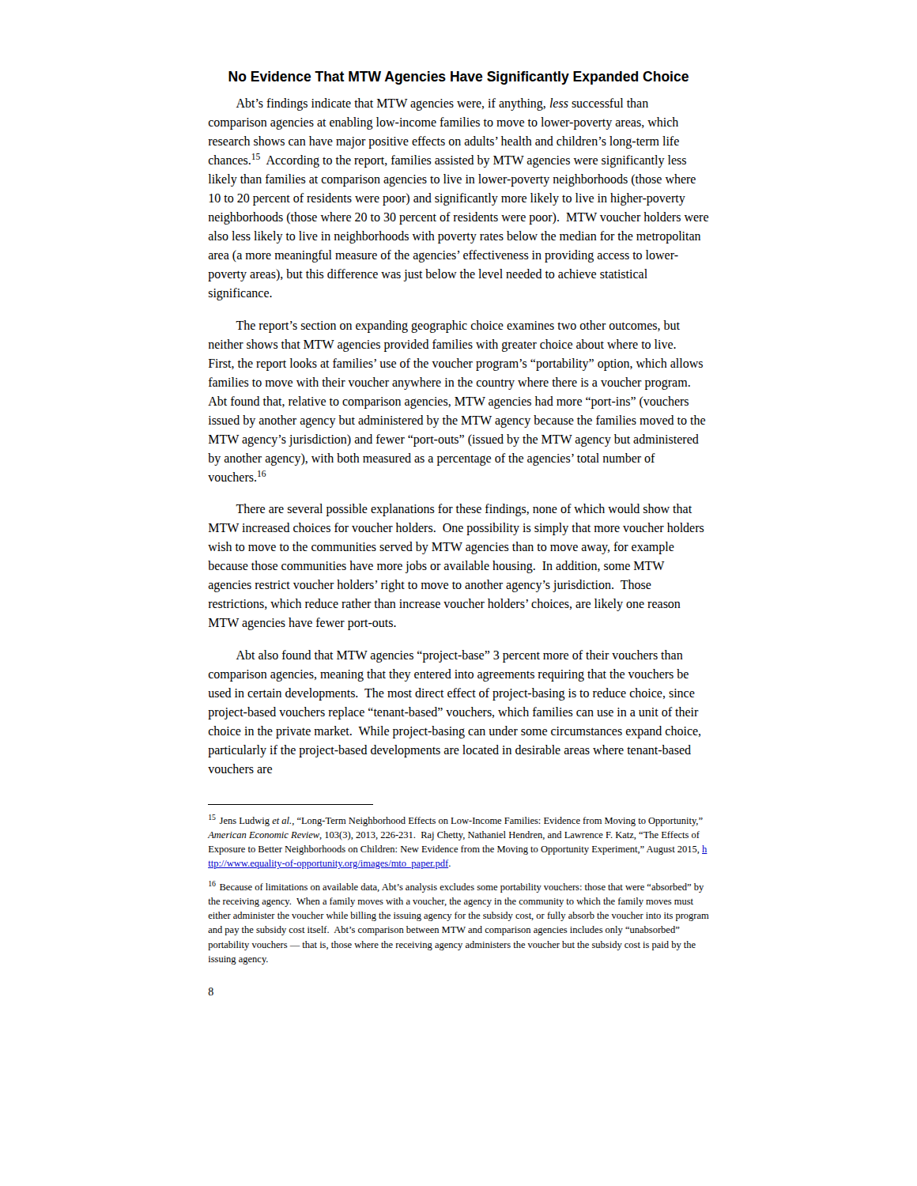No Evidence That MTW Agencies Have Significantly Expanded Choice
Abt’s findings indicate that MTW agencies were, if anything, less successful than comparison agencies at enabling low-income families to move to lower-poverty areas, which research shows can have major positive effects on adults’ health and children’s long-term life chances.15 According to the report, families assisted by MTW agencies were significantly less likely than families at comparison agencies to live in lower-poverty neighborhoods (those where 10 to 20 percent of residents were poor) and significantly more likely to live in higher-poverty neighborhoods (those where 20 to 30 percent of residents were poor). MTW voucher holders were also less likely to live in neighborhoods with poverty rates below the median for the metropolitan area (a more meaningful measure of the agencies’ effectiveness in providing access to lower-poverty areas), but this difference was just below the level needed to achieve statistical significance.
The report’s section on expanding geographic choice examines two other outcomes, but neither shows that MTW agencies provided families with greater choice about where to live. First, the report looks at families’ use of the voucher program’s “portability” option, which allows families to move with their voucher anywhere in the country where there is a voucher program. Abt found that, relative to comparison agencies, MTW agencies had more “port-ins” (vouchers issued by another agency but administered by the MTW agency because the families moved to the MTW agency’s jurisdiction) and fewer “port-outs” (issued by the MTW agency but administered by another agency), with both measured as a percentage of the agencies’ total number of vouchers.16
There are several possible explanations for these findings, none of which would show that MTW increased choices for voucher holders. One possibility is simply that more voucher holders wish to move to the communities served by MTW agencies than to move away, for example because those communities have more jobs or available housing. In addition, some MTW agencies restrict voucher holders’ right to move to another agency’s jurisdiction. Those restrictions, which reduce rather than increase voucher holders’ choices, are likely one reason MTW agencies have fewer port-outs.
Abt also found that MTW agencies “project-base” 3 percent more of their vouchers than comparison agencies, meaning that they entered into agreements requiring that the vouchers be used in certain developments. The most direct effect of project-basing is to reduce choice, since project-based vouchers replace “tenant-based” vouchers, which families can use in a unit of their choice in the private market. While project-basing can under some circumstances expand choice, particularly if the project-based developments are located in desirable areas where tenant-based vouchers are
15 Jens Ludwig et al., “Long-Term Neighborhood Effects on Low-Income Families: Evidence from Moving to Opportunity,” American Economic Review, 103(3), 2013, 226-231. Raj Chetty, Nathaniel Hendren, and Lawrence F. Katz, “The Effects of Exposure to Better Neighborhoods on Children: New Evidence from the Moving to Opportunity Experiment,” August 2015, http://www.equality-of-opportunity.org/images/mto_paper.pdf.
16 Because of limitations on available data, Abt’s analysis excludes some portability vouchers: those that were “absorbed” by the receiving agency. When a family moves with a voucher, the agency in the community to which the family moves must either administer the voucher while billing the issuing agency for the subsidy cost, or fully absorb the voucher into its program and pay the subsidy cost itself. Abt’s comparison between MTW and comparison agencies includes only “unabsorbed” portability vouchers — that is, those where the receiving agency administers the voucher but the subsidy cost is paid by the issuing agency.
8